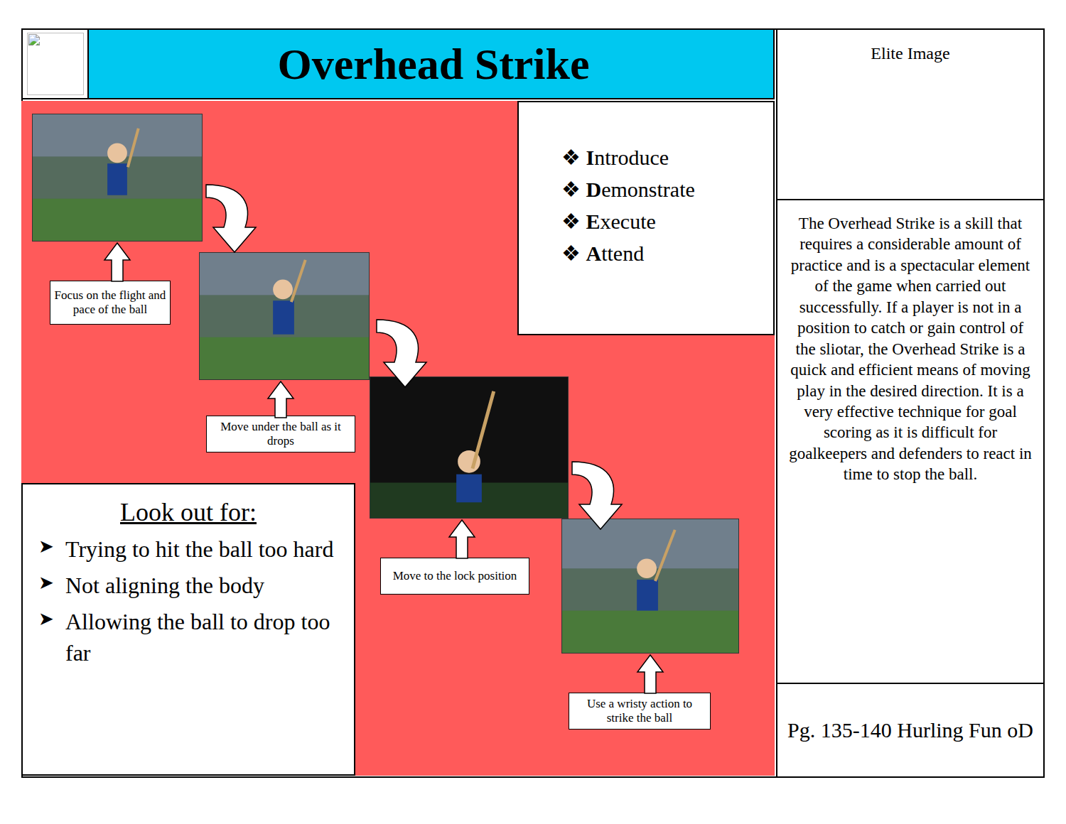Overhead Strike
❖ Introduce
❖ Demonstrate
❖ Execute
❖ Attend
Elite Image
The Overhead Strike is a skill that requires a considerable amount of practice and is a spectacular element of the game when carried out successfully. If a player is not in a position to catch or gain control of the sliotar, the Overhead Strike is a quick and efficient means of moving play in the desired direction. It is a very effective technique for goal scoring as it is difficult for goalkeepers and defenders to react in time to stop the ball.
Pg. 135-140 Hurling Fun oD
Focus on the flight and pace of the ball
Move under the ball as it drops
Move to the lock position
Use a wristy action to strike the ball
Look out for:
Trying to hit the ball too hard
Not aligning the body
Allowing the ball to drop too far